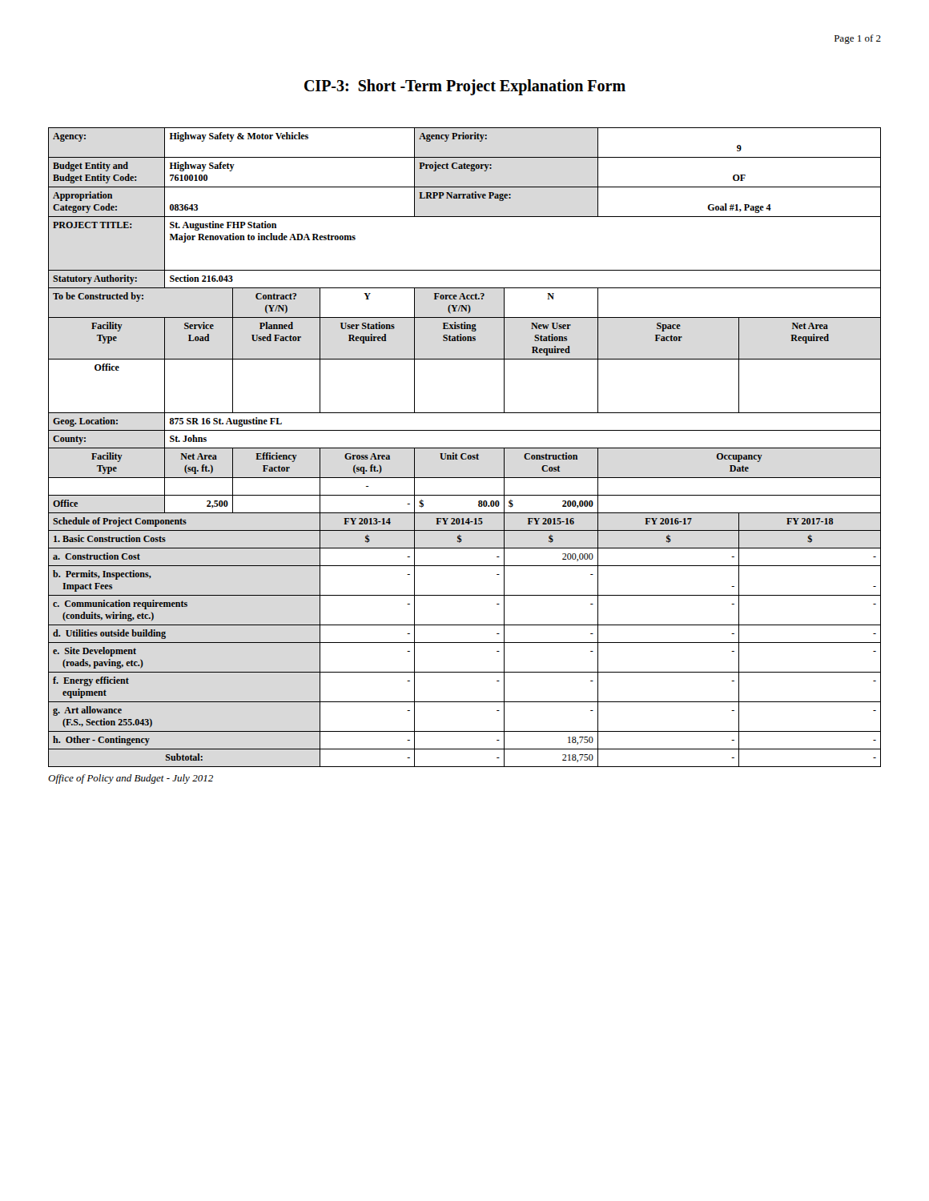Page 1 of 2
CIP-3: Short -Term Project Explanation Form
| Agency: | Highway Safety & Motor Vehicles | Agency Priority: | 9 |
| Budget Entity and Budget Entity Code: | Highway Safety 76100100 | Project Category: | OF |
| Appropriation Category Code: | 083643 | LRPP Narrative Page: | Goal #1, Page 4 |
| PROJECT TITLE: | St. Augustine FHP Station Major Renovation to include ADA Restrooms |
| Statutory Authority: | Section 216.043 |
| To be Constructed by: | Contract? (Y/N) | Y | Force Acct.? (Y/N) | N | |
| Facility Type | Service Load | Planned Used Factor | User Stations Required | Existing Stations | New User Stations Required | Space Factor | Net Area Required |
| Office | | | | | | | |
| Geog. Location: | 875 SR 16 St. Augustine FL |
| County: | St. Johns |
| Facility Type | Net Area (sq. ft.) | Efficiency Factor | Gross Area (sq. ft.) | Unit Cost | Construction Cost | Occupancy Date |
| | | | - | | | |
| Office | 2,500 | | - | $ 80.00 | $ 200,000 | |
| Schedule of Project Components | FY 2013-14 | FY 2014-15 | FY 2015-16 | FY 2016-17 | FY 2017-18 |
| 1. Basic Construction Costs | $ | $ | $ | $ | $ |
| a. Construction Cost | - | - | 200,000 | - | - |
| b. Permits, Inspections, Impact Fees | - | - | - | - | - |
| c. Communication requirements (conduits, wiring, etc.) | - | - | - | - | - |
| d. Utilities outside building | - | - | - | - | - |
| e. Site Development (roads, paving, etc.) | - | - | - | - | - |
| f. Energy efficient equipment | - | - | - | - | - |
| g. Art allowance (F.S., Section 255.043) | - | - | - | - | - |
| h. Other - Contingency | - | - | 18,750 | - | - |
| Subtotal: | - | - | 218,750 | - | - |
Office of Policy and Budget - July 2012